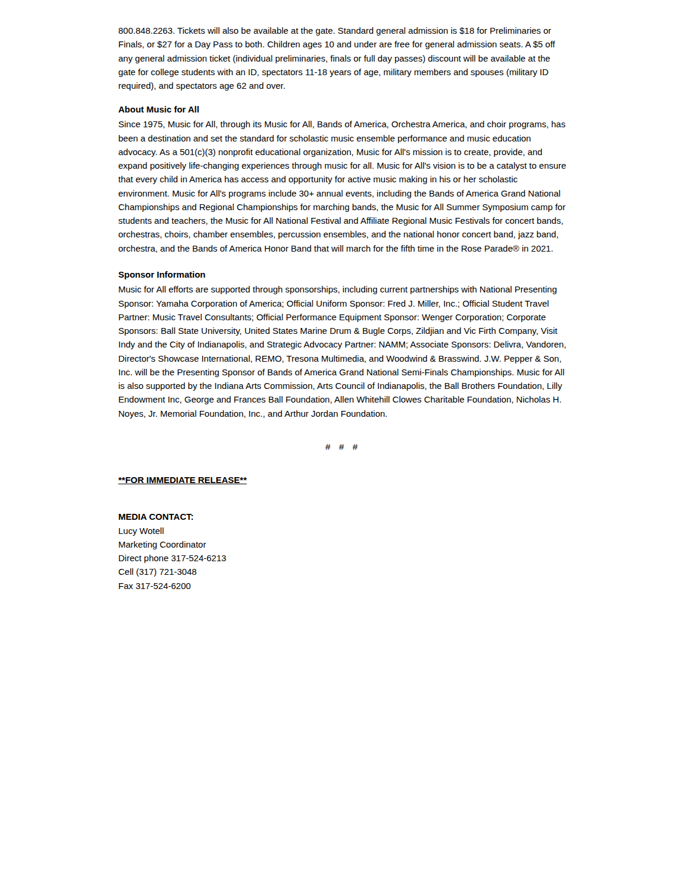800.848.2263. Tickets will also be available at the gate. Standard general admission is $18 for Preliminaries or Finals, or $27 for a Day Pass to both. Children ages 10 and under are free for general admission seats. A $5 off any general admission ticket (individual preliminaries, finals or full day passes) discount will be available at the gate for college students with an ID, spectators 11-18 years of age, military members and spouses (military ID required), and spectators age 62 and over.
About Music for All
Since 1975, Music for All, through its Music for All, Bands of America, Orchestra America, and choir programs, has been a destination and set the standard for scholastic music ensemble performance and music education advocacy. As a 501(c)(3) nonprofit educational organization, Music for All's mission is to create, provide, and expand positively life-changing experiences through music for all. Music for All's vision is to be a catalyst to ensure that every child in America has access and opportunity for active music making in his or her scholastic environment. Music for All's programs include 30+ annual events, including the Bands of America Grand National Championships and Regional Championships for marching bands, the Music for All Summer Symposium camp for students and teachers, the Music for All National Festival and Affiliate Regional Music Festivals for concert bands, orchestras, choirs, chamber ensembles, percussion ensembles, and the national honor concert band, jazz band, orchestra, and the Bands of America Honor Band that will march for the fifth time in the Rose Parade® in 2021.
Sponsor Information
Music for All efforts are supported through sponsorships, including current partnerships with National Presenting Sponsor: Yamaha Corporation of America; Official Uniform Sponsor: Fred J. Miller, Inc.; Official Student Travel Partner: Music Travel Consultants; Official Performance Equipment Sponsor: Wenger Corporation; Corporate Sponsors: Ball State University, United States Marine Drum & Bugle Corps, Zildjian and Vic Firth Company, Visit Indy and the City of Indianapolis, and Strategic Advocacy Partner: NAMM; Associate Sponsors: Delivra, Vandoren, Director's Showcase International, REMO, Tresona Multimedia, and Woodwind & Brasswind. J.W. Pepper & Son, Inc. will be the Presenting Sponsor of Bands of America Grand National Semi-Finals Championships. Music for All is also supported by the Indiana Arts Commission, Arts Council of Indianapolis, the Ball Brothers Foundation, Lilly Endowment Inc, George and Frances Ball Foundation, Allen Whitehill Clowes Charitable Foundation, Nicholas H. Noyes, Jr. Memorial Foundation, Inc., and Arthur Jordan Foundation.
# # #
**FOR IMMEDIATE RELEASE**
MEDIA CONTACT:
Lucy Wotell Marketing Coordinator Direct phone 317-524-6213 Cell (317) 721-3048 Fax 317-524-6200